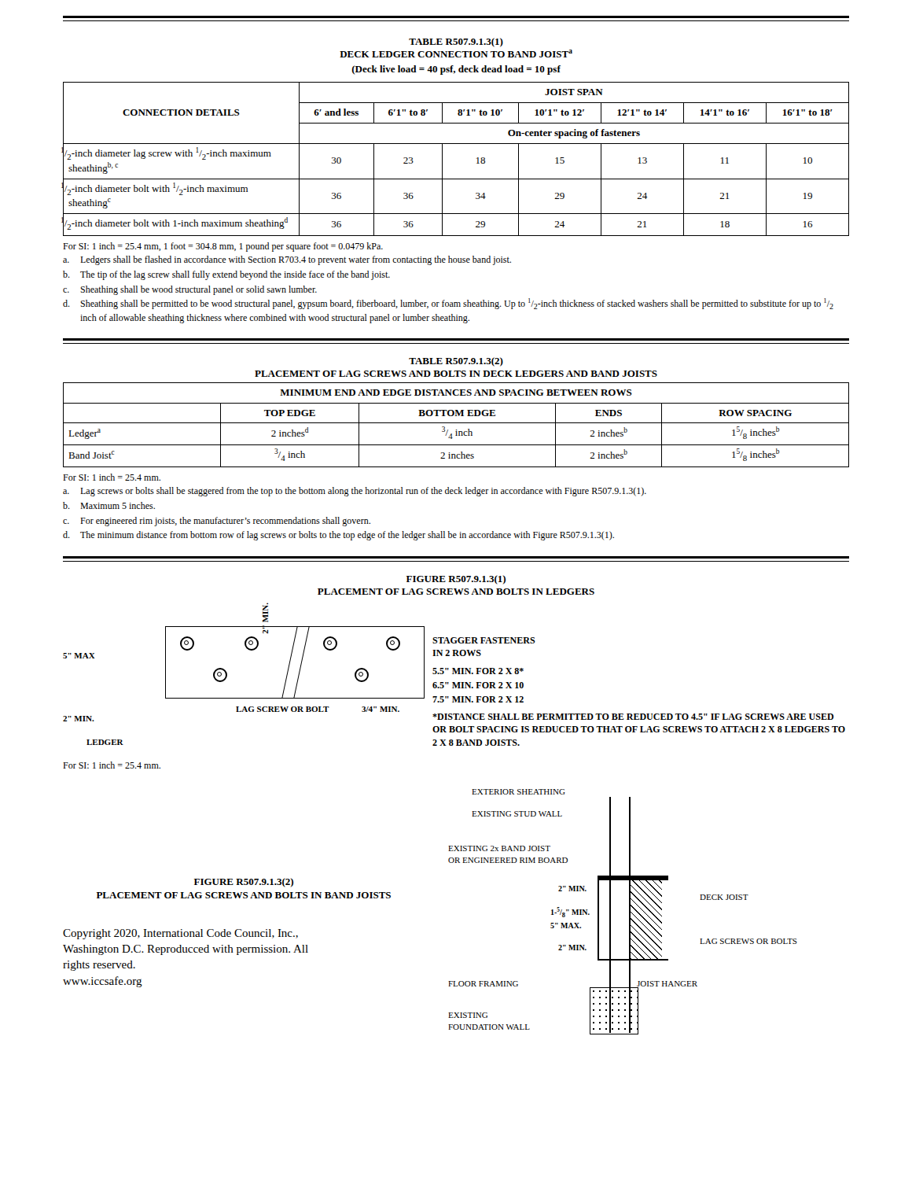TABLE R507.9.1.3(1)
DECK LEDGER CONNECTION TO BAND JOISTa
(Deck live load = 40 psf, deck dead load = 10 psf
| CONNECTION DETAILS | JOIST SPAN |
| --- | --- |
| 6′ and less | 6′1" to 8′ | 8′1" to 10′ | 10′1" to 12′ | 12′1" to 14′ | 14′1" to 16′ | 16′1" to 18′ |
| On-center spacing of fasteners |
| 1 / 2 -inch diameter lag screw with 1 / 2 -inch maximum sheathing b, c | 30 | 23 | 18 | 15 | 13 | 11 | 10 |
| 1 / 2 -inch diameter bolt with 1 / 2 -inch maximum sheathing c | 36 | 36 | 34 | 29 | 24 | 21 | 19 |
| 1 / 2 -inch diameter bolt with 1-inch maximum sheathing d | 36 | 36 | 29 | 24 | 21 | 18 | 16 |
For SI: 1 inch = 25.4 mm, 1 foot = 304.8 mm, 1 pound per square foot = 0.0479 kPa.
a. Ledgers shall be flashed in accordance with Section R703.4 to prevent water from contacting the house band joist.
b. The tip of the lag screw shall fully extend beyond the inside face of the band joist.
c. Sheathing shall be wood structural panel or solid sawn lumber.
d. Sheathing shall be permitted to be wood structural panel, gypsum board, fiberboard, lumber, or foam sheathing. Up to 1/2-inch thickness of stacked washers shall be permitted to substitute for up to 1/2 inch of allowable sheathing thickness where combined with wood structural panel or lumber sheathing.
TABLE R507.9.1.3(2)
PLACEMENT OF LAG SCREWS AND BOLTS IN DECK LEDGERS AND BAND JOISTS
| MINIMUM END AND EDGE DISTANCES AND SPACING BETWEEN ROWS |
| --- |
| | TOP EDGE | BOTTOM EDGE | ENDS | ROW SPACING |
| Ledger a | 2 inches d | 3 / 4 inch | 2 inches b | 1 5 / 8 inches b |
| Band Joist c | 3 / 4 inch | 2 inches | 2 inches b | 1 5 / 8 inches b |
For SI: 1 inch = 25.4 mm.
a. Lag screws or bolts shall be staggered from the top to the bottom along the horizontal run of the deck ledger in accordance with Figure R507.9.1.3(1).
b. Maximum 5 inches.
c. For engineered rim joists, the manufacturer’s recommendations shall govern.
d. The minimum distance from bottom row of lag screws or bolts to the top edge of the ledger shall be in accordance with Figure R507.9.1.3(1).
FIGURE R507.9.1.3(1)
PLACEMENT OF LAG SCREWS AND BOLTS IN LEDGERS
5" MAX
2" MIN.
LEDGER
2" MIN.
LAG SCREW OR BOLT
3/4" MIN.
STAGGER FASTENERS
IN 2 ROWS
5.5" MIN. FOR 2 X 8*
6.5" MIN. FOR 2 X 10
7.5" MIN. FOR 2 X 12
*DISTANCE SHALL BE PERMITTED TO BE REDUCED TO 4.5" IF LAG SCREWS ARE USED OR BOLT SPACING IS REDUCED TO THAT OF LAG SCREWS TO ATTACH 2 X 8 LEDGERS TO 2 X 8 BAND JOISTS.
For SI: 1 inch = 25.4 mm.
FIGURE R507.9.1.3(2)
PLACEMENT OF LAG SCREWS AND BOLTS IN BAND JOISTS
Copyright 2020, International Code Council, Inc., Washington D.C. Reproducced with permission. All rights reserved.
www.iccsafe.org
EXTERIOR SHEATHING
EXISTING STUD WALL
EXISTING 2x BAND JOIST
OR ENGINEERED RIM BOARD
DECK JOIST
LAG SCREWS OR BOLTS
FLOOR FRAMING
JOIST HANGER
EXISTING
FOUNDATION WALL
2" MIN.
1-5/8" MIN.
5" MAX.
2" MIN.